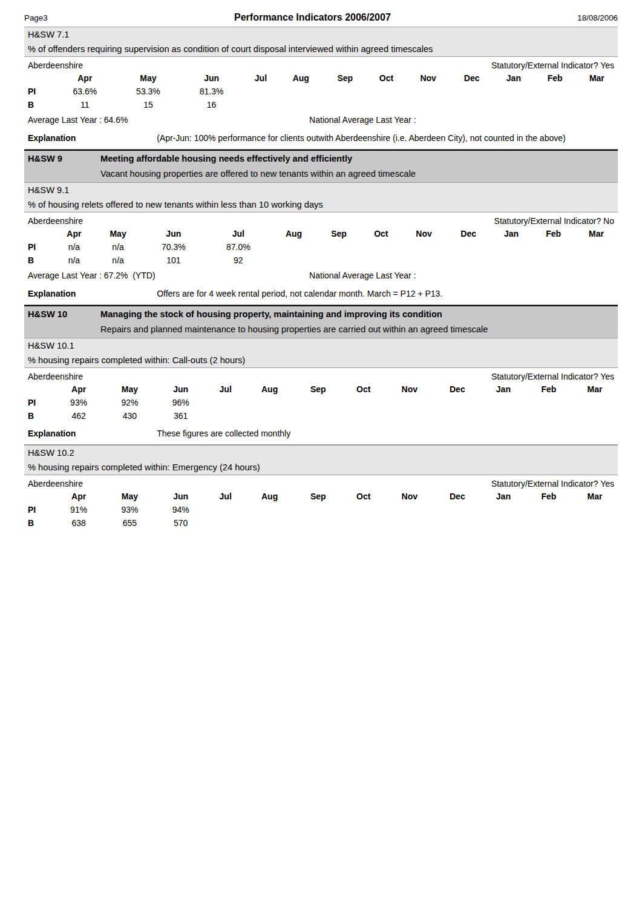Page3
Performance Indicators 2006/2007
18/08/2006
H&SW 7.1
% of offenders requiring supervision as condition of court disposal interviewed within agreed timescales
Aberdeenshire
Statutory/External Indicator? Yes
| | Apr | May | Jun | Jul | Aug | Sep | Oct | Nov | Dec | Jan | Feb | Mar |
| --- | --- | --- | --- | --- | --- | --- | --- | --- | --- | --- | --- | --- |
| PI | 63.6% | 53.3% | 81.3% | | | | | | | | | |
| B | 11 | 15 | 16 | | | | | | | | | |
Average Last Year : 64.6%
National Average Last Year :
Explanation
(Apr-Jun: 100% performance for clients outwith Aberdeenshire (i.e. Aberdeen City), not counted in the above)
H&SW 9 Meeting affordable housing needs effectively and efficiently
Vacant housing properties are offered to new tenants within an agreed timescale
H&SW 9.1
% of housing relets offered to new tenants within less than 10 working days
Aberdeenshire
Statutory/External Indicator? No
| | Apr | May | Jun | Jul | Aug | Sep | Oct | Nov | Dec | Jan | Feb | Mar |
| --- | --- | --- | --- | --- | --- | --- | --- | --- | --- | --- | --- | --- |
| PI | n/a | n/a | 70.3% | 87.0% | | | | | | | | |
| B | n/a | n/a | 101 | 92 | | | | | | | | |
Average Last Year : 67.2% (YTD)
National Average Last Year :
Explanation
Offers are for 4 week rental period, not calendar month. March = P12 + P13.
H&SW 10 Managing the stock of housing property, maintaining and improving its condition
Repairs and planned maintenance to housing properties are carried out within an agreed timescale
H&SW 10.1
% housing repairs completed within: Call-outs (2 hours)
Aberdeenshire
Statutory/External Indicator? Yes
| | Apr | May | Jun | Jul | Aug | Sep | Oct | Nov | Dec | Jan | Feb | Mar |
| --- | --- | --- | --- | --- | --- | --- | --- | --- | --- | --- | --- | --- |
| PI | 93% | 92% | 96% | | | | | | | | | |
| B | 462 | 430 | 361 | | | | | | | | | |
Explanation
These figures are collected monthly
H&SW 10.2
% housing repairs completed within: Emergency (24 hours)
Aberdeenshire
Statutory/External Indicator? Yes
| | Apr | May | Jun | Jul | Aug | Sep | Oct | Nov | Dec | Jan | Feb | Mar |
| --- | --- | --- | --- | --- | --- | --- | --- | --- | --- | --- | --- | --- |
| PI | 91% | 93% | 94% | | | | | | | | | |
| B | 638 | 655 | 570 | | | | | | | | | |